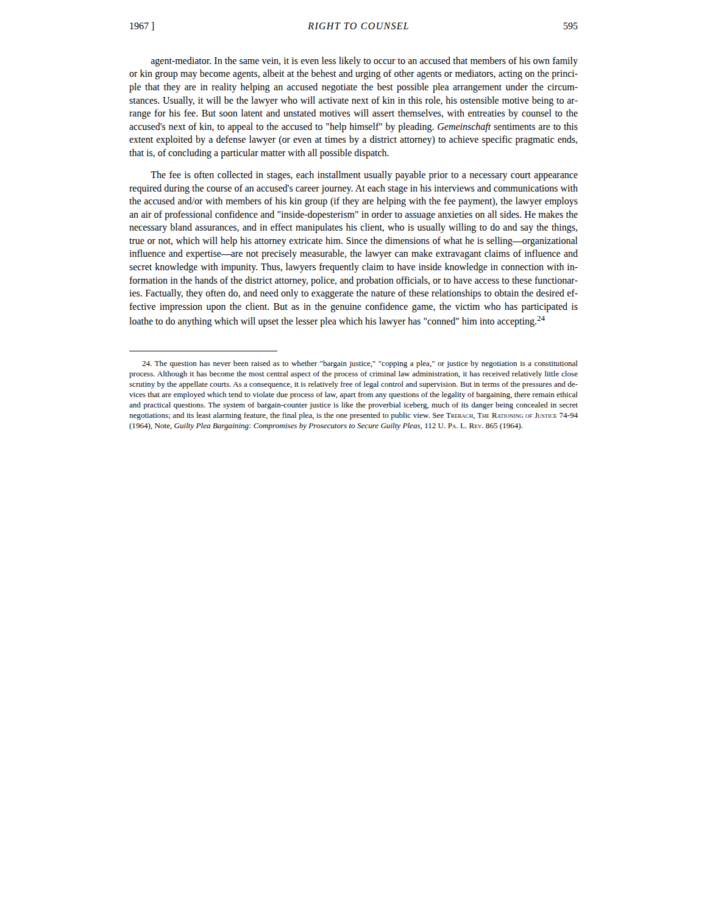1967 ] RIGHT TO COUNSEL 595
agent-mediator. In the same vein, it is even less likely to occur to an accused that members of his own family or kin group may become agents, albeit at the behest and urging of other agents or mediators, acting on the principle that they are in reality helping an accused negotiate the best possible plea arrangement under the circumstances. Usually, it will be the lawyer who will activate next of kin in this role, his ostensible motive being to arrange for his fee. But soon latent and unstated motives will assert themselves, with entreaties by counsel to the accused's next of kin, to appeal to the accused to "help himself" by pleading. Gemeinschaft sentiments are to this extent exploited by a defense lawyer (or even at times by a district attorney) to achieve specific pragmatic ends, that is, of concluding a particular matter with all possible dispatch.
The fee is often collected in stages, each installment usually payable prior to a necessary court appearance required during the course of an accused's career journey. At each stage in his interviews and communications with the accused and/or with members of his kin group (if they are helping with the fee payment), the lawyer employs an air of professional confidence and "inside-dopesterism" in order to assuage anxieties on all sides. He makes the necessary bland assurances, and in effect manipulates his client, who is usually willing to do and say the things, true or not, which will help his attorney extricate him. Since the dimensions of what he is selling—organizational influence and expertise—are not precisely measurable, the lawyer can make extravagant claims of influence and secret knowledge with impunity. Thus, lawyers frequently claim to have inside knowledge in connection with information in the hands of the district attorney, police, and probation officials, or to have access to these functionaries. Factually, they often do, and need only to exaggerate the nature of these relationships to obtain the desired effective impression upon the client. But as in the genuine confidence game, the victim who has participated is loathe to do anything which will upset the lesser plea which his lawyer has "conned" him into accepting.24
24. The question has never been raised as to whether "bargain justice," "copping a plea," or justice by negotiation is a constitutional process. Although it has become the most central aspect of the process of criminal law administration, it has received relatively little close scrutiny by the appellate courts. As a consequence, it is relatively free of legal control and supervision. But in terms of the pressures and devices that are employed which tend to violate due process of law, apart from any questions of the legality of bargaining, there remain ethical and practical questions. The system of bargain-counter justice is like the proverbial iceberg, much of its danger being concealed in secret negotiations; and its least alarming feature, the final plea, is the one presented to public view. See Trebach, The Rationing of Justice 74-94 (1964), Note, Guilty Plea Bargaining: Compromises by Prosecutors to Secure Guilty Pleas, 112 U. Pa. L. Rev. 865 (1964).